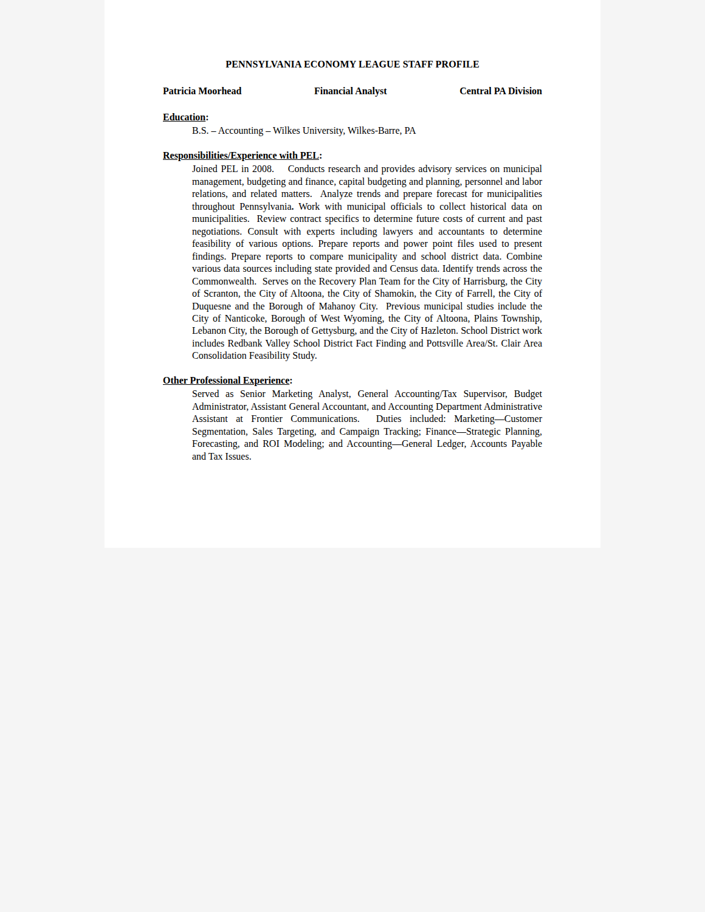PENNSYLVANIA ECONOMY LEAGUE STAFF PROFILE
Patricia Moorhead Financial Analyst Central PA Division
Education:
B.S. – Accounting – Wilkes University, Wilkes-Barre, PA
Responsibilities/Experience with PEL:
Joined PEL in 2008. Conducts research and provides advisory services on municipal management, budgeting and finance, capital budgeting and planning, personnel and labor relations, and related matters. Analyze trends and prepare forecast for municipalities throughout Pennsylvania. Work with municipal officials to collect historical data on municipalities. Review contract specifics to determine future costs of current and past negotiations. Consult with experts including lawyers and accountants to determine feasibility of various options. Prepare reports and power point files used to present findings. Prepare reports to compare municipality and school district data. Combine various data sources including state provided and Census data. Identify trends across the Commonwealth. Serves on the Recovery Plan Team for the City of Harrisburg, the City of Scranton, the City of Altoona, the City of Shamokin, the City of Farrell, the City of Duquesne and the Borough of Mahanoy City. Previous municipal studies include the City of Nanticoke, Borough of West Wyoming, the City of Altoona, Plains Township, Lebanon City, the Borough of Gettysburg, and the City of Hazleton. School District work includes Redbank Valley School District Fact Finding and Pottsville Area/St. Clair Area Consolidation Feasibility Study.
Other Professional Experience:
Served as Senior Marketing Analyst, General Accounting/Tax Supervisor, Budget Administrator, Assistant General Accountant, and Accounting Department Administrative Assistant at Frontier Communications. Duties included: Marketing—Customer Segmentation, Sales Targeting, and Campaign Tracking; Finance—Strategic Planning, Forecasting, and ROI Modeling; and Accounting—General Ledger, Accounts Payable and Tax Issues.